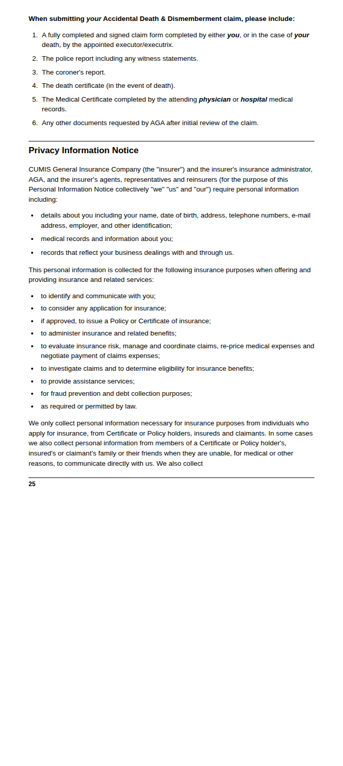When submitting your Accidental Death & Dismemberment claim, please include:
A fully completed and signed claim form completed by either you, or in the case of your death, by the appointed executor/executrix.
The police report including any witness statements.
The coroner's report.
The death certificate (in the event of death).
The Medical Certificate completed by the attending physician or hospital medical records.
Any other documents requested by AGA after initial review of the claim.
Privacy Information Notice
CUMIS General Insurance Company (the "insurer") and the insurer's insurance administrator, AGA, and the insurer's agents, representatives and reinsurers (for the purpose of this Personal Information Notice collectively "we" "us" and "our") require personal information including:
details about you including your name, date of birth, address, telephone numbers, e-mail address, employer, and other identification;
medical records and information about you;
records that reflect your business dealings with and through us.
This personal information is collected for the following insurance purposes when offering and providing insurance and related services:
to identify and communicate with you;
to consider any application for insurance;
if approved, to issue a Policy or Certificate of insurance;
to administer insurance and related benefits;
to evaluate insurance risk, manage and coordinate claims, re-price medical expenses and negotiate payment of claims expenses;
to investigate claims and to determine eligibility for insurance benefits;
to provide assistance services;
for fraud prevention and debt collection purposes;
as required or permitted by law.
We only collect personal information necessary for insurance purposes from individuals who apply for insurance, from Certificate or Policy holders, insureds and claimants. In some cases we also collect personal information from members of a Certificate or Policy holder's, insured's or claimant's family or their friends when they are unable, for medical or other reasons, to communicate directly with us. We also collect
25